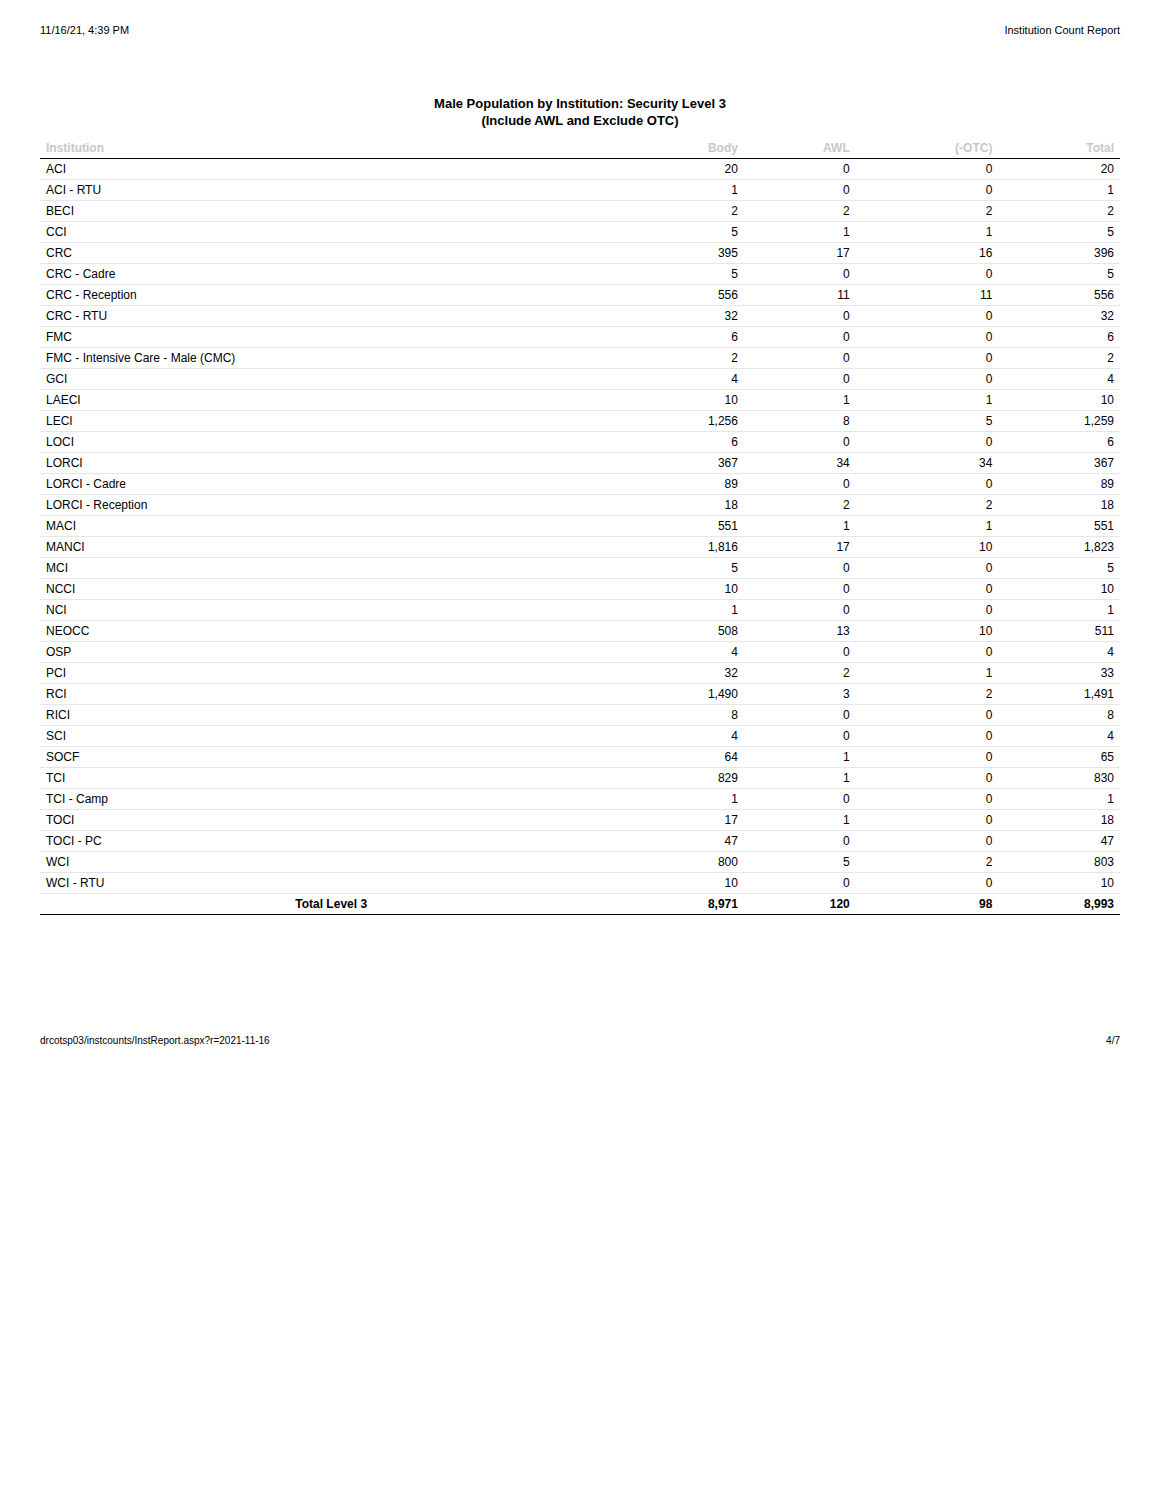11/16/21, 4:39 PM Institution Count Report
Male Population by Institution: Security Level 3
(Include AWL and Exclude OTC)
| Institution | Body | AWL | (-OTC) | Total |
| --- | --- | --- | --- | --- |
| ACI | 20 | 0 | 0 | 20 |
| ACI - RTU | 1 | 0 | 0 | 1 |
| BECI | 2 | 2 | 2 | 2 |
| CCI | 5 | 1 | 1 | 5 |
| CRC | 395 | 17 | 16 | 396 |
| CRC - Cadre | 5 | 0 | 0 | 5 |
| CRC - Reception | 556 | 11 | 11 | 556 |
| CRC - RTU | 32 | 0 | 0 | 32 |
| FMC | 6 | 0 | 0 | 6 |
| FMC - Intensive Care - Male (CMC) | 2 | 0 | 0 | 2 |
| GCI | 4 | 0 | 0 | 4 |
| LAECI | 10 | 1 | 1 | 10 |
| LECI | 1,256 | 8 | 5 | 1,259 |
| LOCI | 6 | 0 | 0 | 6 |
| LORCI | 367 | 34 | 34 | 367 |
| LORCI - Cadre | 89 | 0 | 0 | 89 |
| LORCI - Reception | 18 | 2 | 2 | 18 |
| MACI | 551 | 1 | 1 | 551 |
| MANCI | 1,816 | 17 | 10 | 1,823 |
| MCI | 5 | 0 | 0 | 5 |
| NCCI | 10 | 0 | 0 | 10 |
| NCI | 1 | 0 | 0 | 1 |
| NEOCC | 508 | 13 | 10 | 511 |
| OSP | 4 | 0 | 0 | 4 |
| PCI | 32 | 2 | 1 | 33 |
| RCI | 1,490 | 3 | 2 | 1,491 |
| RICI | 8 | 0 | 0 | 8 |
| SCI | 4 | 0 | 0 | 4 |
| SOCF | 64 | 1 | 0 | 65 |
| TCI | 829 | 1 | 0 | 830 |
| TCI - Camp | 1 | 0 | 0 | 1 |
| TOCI | 17 | 1 | 0 | 18 |
| TOCI - PC | 47 | 0 | 0 | 47 |
| WCI | 800 | 5 | 2 | 803 |
| WCI - RTU | 10 | 0 | 0 | 10 |
| Total Level 3 | 8,971 | 120 | 98 | 8,993 |
drcotsp03/instcounts/InstReport.aspx?r=2021-11-16 4/7